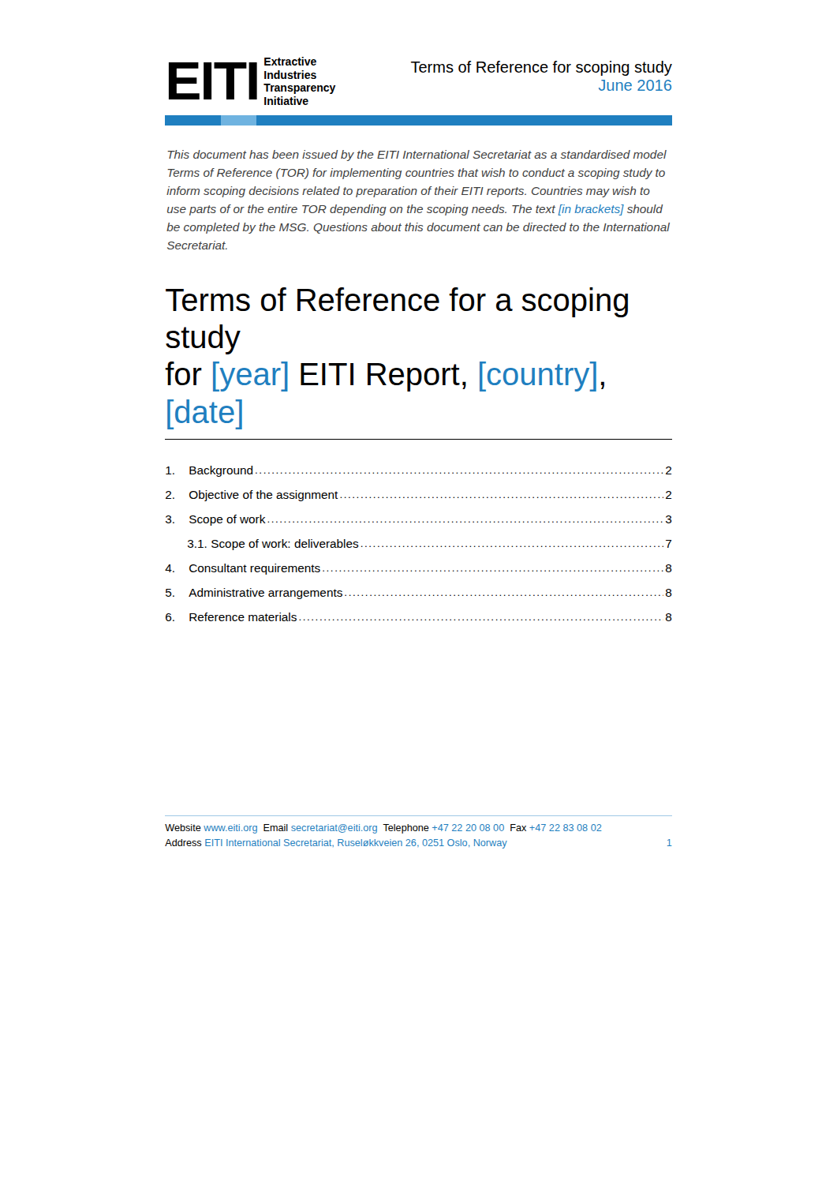EITI
Extractive
Industries
Transparency
Initiative
Terms of Reference for scoping study
June 2016
This document has been issued by the EITI International Secretariat as a standardised model Terms of Reference (TOR) for implementing countries that wish to conduct a scoping study to inform scoping decisions related to preparation of their EITI reports. Countries may wish to use parts of or the entire TOR depending on the scoping needs. The text [in brackets] should be completed by the MSG. Questions about this document can be directed to the International Secretariat.
Terms of Reference for a scoping study
for [year] EITI Report, [country], [date]
1. Background ........................................................................................................................... 2
2. Objective of the assignment ......................................................................................................... 2
3. Scope of work ....................................................................................................................... 3
3.1. Scope of work: deliverables .................................................................................................. 7
4. Consultant requirements ............................................................................................................. 8
5. Administrative arrangements ....................................................................................................... 8
6. Reference materials ................................................................................................................. 8
Website www.eiti.org Email secretariat@eiti.org Telephone +47 22 20 08 00 Fax +47 22 83 08 02
Address EITI International Secretariat, Ruseløkkveien 26, 0251 Oslo, Norway
1